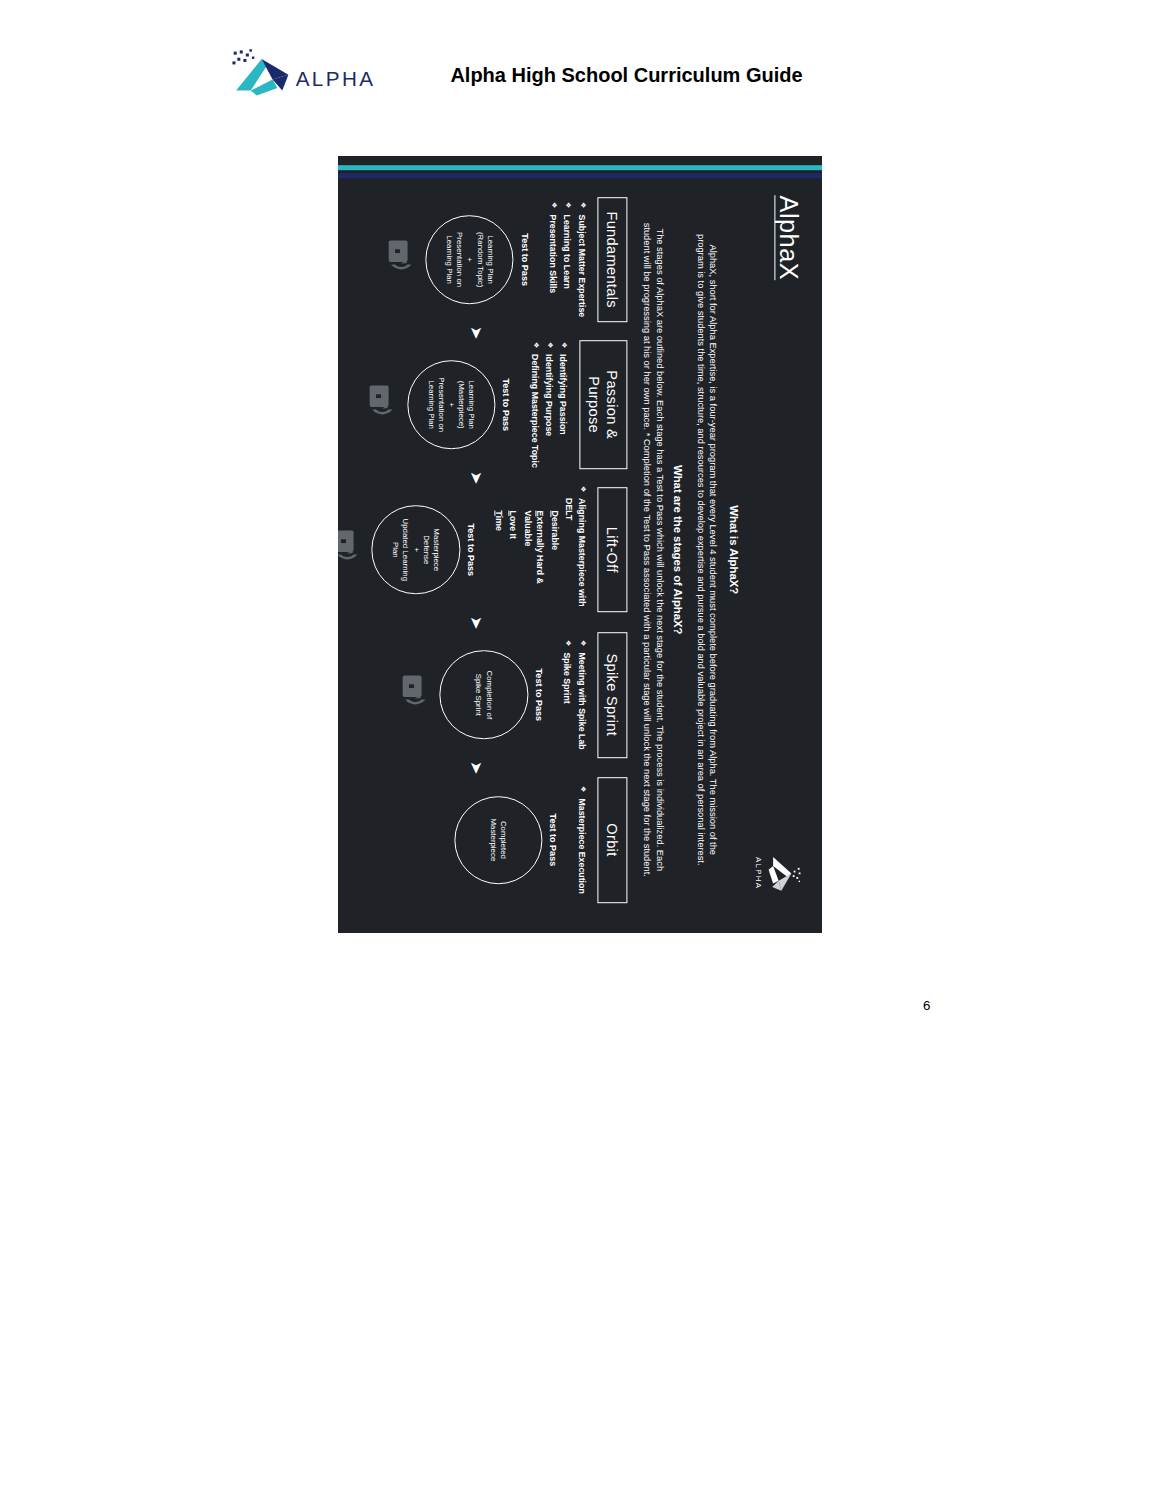ALPHA
Alpha High School Curriculum Guide
AlphaX
ALPHA
What is AlphaX?
AlphaX, short for Alpha Expertise, is a four-year program that every Level 4 student must complete before graduating from Alpha. The mission of the program is to give students the time, structure, and resources to develop expertise and pursue a bold and valuable project in an area of personal interest.
What are the stages of AlphaX?
The stages of AlphaX are outlined below. Each stage has a Test to Pass which will unlock the next stage for the student. The process is individualized. Each student will be progressing at his or her own pace. * Completion of the Test to Pass associated with a particular stage will unlock the next stage for the student.
Fundamentals
Subject Matter Expertise
Learning to Learn
Presentation Skills
Test to Pass
Learning Plan
(Random Topic)
+
Presentation on
Learning Plan
➤
Passion & Purpose
Identifying Passion
Identifying Purpose
Defining Masterpiece Topic
Test to Pass
Learning Plan
(Masterpiece)
+
Presentation on
Learning Plan
➤
Lift-Off
Aligning Masterpiece with DELT
Desirable
Externally Hard & Valuable
Love It
Time
Test to Pass
Masterpiece
Defense
+
Updated Learning
Plan
➤
Spike Sprint
Meeting with Spike Lab
Spike Sprint
Test to Pass
Completion of
Spike Sprint
➤
Orbit
Masterpiece Execution
Test to Pass
Completed
Masterpiece
6